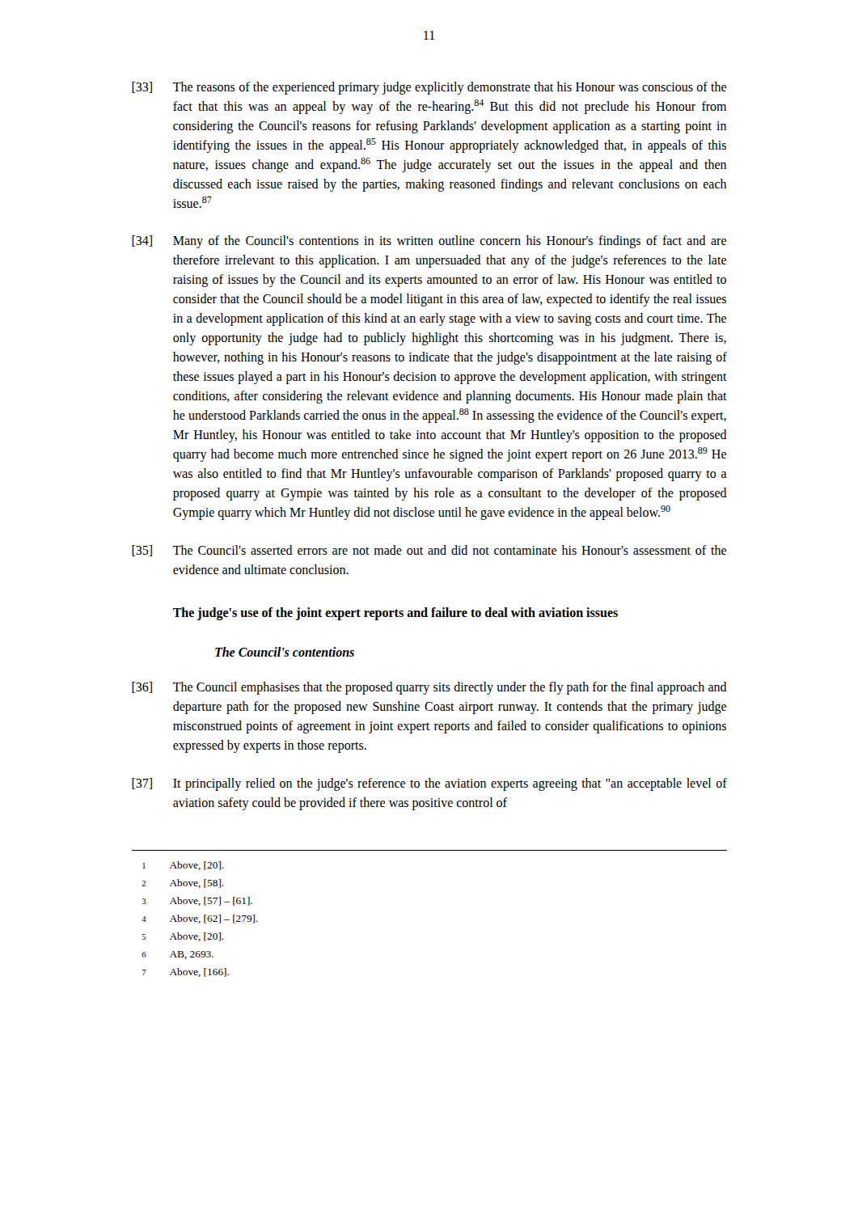11
[33]
The reasons of the experienced primary judge explicitly demonstrate that his Honour was conscious of the fact that this was an appeal by way of the re-hearing.84 But this did not preclude his Honour from considering the Council's reasons for refusing Parklands' development application as a starting point in identifying the issues in the appeal.85 His Honour appropriately acknowledged that, in appeals of this nature, issues change and expand.86 The judge accurately set out the issues in the appeal and then discussed each issue raised by the parties, making reasoned findings and relevant conclusions on each issue.87
[34]
Many of the Council's contentions in its written outline concern his Honour's findings of fact and are therefore irrelevant to this application. I am unpersuaded that any of the judge's references to the late raising of issues by the Council and its experts amounted to an error of law. His Honour was entitled to consider that the Council should be a model litigant in this area of law, expected to identify the real issues in a development application of this kind at an early stage with a view to saving costs and court time. The only opportunity the judge had to publicly highlight this shortcoming was in his judgment. There is, however, nothing in his Honour's reasons to indicate that the judge's disappointment at the late raising of these issues played a part in his Honour's decision to approve the development application, with stringent conditions, after considering the relevant evidence and planning documents. His Honour made plain that he understood Parklands carried the onus in the appeal.88 In assessing the evidence of the Council's expert, Mr Huntley, his Honour was entitled to take into account that Mr Huntley's opposition to the proposed quarry had become much more entrenched since he signed the joint expert report on 26 June 2013.89 He was also entitled to find that Mr Huntley's unfavourable comparison of Parklands' proposed quarry to a proposed quarry at Gympie was tainted by his role as a consultant to the developer of the proposed Gympie quarry which Mr Huntley did not disclose until he gave evidence in the appeal below.90
[35]
The Council's asserted errors are not made out and did not contaminate his Honour's assessment of the evidence and ultimate conclusion.
The judge's use of the joint expert reports and failure to deal with aviation issues
The Council's contentions
[36]
The Council emphasises that the proposed quarry sits directly under the fly path for the final approach and departure path for the proposed new Sunshine Coast airport runway. It contends that the primary judge misconstrued points of agreement in joint expert reports and failed to consider qualifications to opinions expressed by experts in those reports.
[37]
It principally relied on the judge's reference to the aviation experts agreeing that "an acceptable level of aviation safety could be provided if there was positive control of
Above, [20].
Above, [58].
Above, [57] – [61].
Above, [62] – [279].
Above, [20].
AB, 2693.
Above, [166].